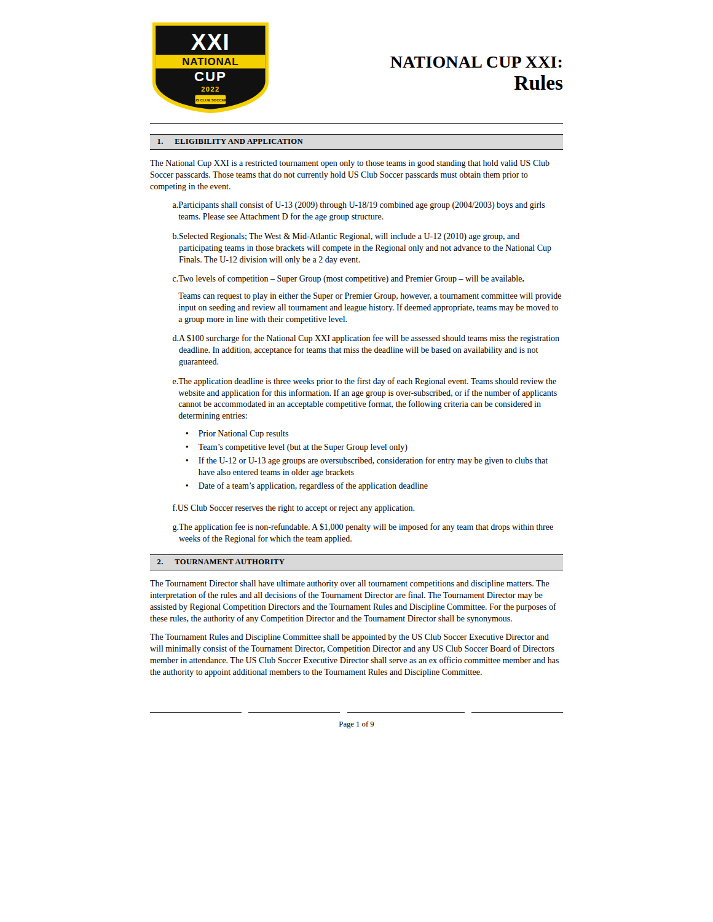XXI NATIONAL CUP 2022 US CLUB SOCCER
NATIONAL CUP XXI:
Rules
1. ELIGIBILITY AND APPLICATION
The National Cup XXI is a restricted tournament open only to those teams in good standing that hold valid US Club Soccer passcards. Those teams that do not currently hold US Club Soccer passcards must obtain them prior to competing in the event.
a.
Participants shall consist of U-13 (2009) through U-18/19 combined age group (2004/2003) boys and girls teams. Please see Attachment D for the age group structure.
b.
Selected Regionals; The West & Mid-Atlantic Regional, will include a U-12 (2010) age group, and participating teams in those brackets will compete in the Regional only and not advance to the National Cup Finals. The U-12 division will only be a 2 day event.
c.
Two levels of competition – Super Group (most competitive) and Premier Group – will be available.
Teams can request to play in either the Super or Premier Group, however, a tournament committee will provide input on seeding and review all tournament and league history. If deemed appropriate, teams may be moved to a group more in line with their competitive level.
d.
A $100 surcharge for the National Cup XXI application fee will be assessed should teams miss the registration deadline. In addition, acceptance for teams that miss the deadline will be based on availability and is not guaranteed.
e.
The application deadline is three weeks prior to the first day of each Regional event. Teams should review the website and application for this information. If an age group is over-subscribed, or if the number of applicants cannot be accommodated in an acceptable competitive format, the following criteria can be considered in determining entries:
•Prior National Cup results
•Team’s competitive level (but at the Super Group level only)
•If the U-12 or U-13 age groups are oversubscribed, consideration for entry may be given to clubs that have also entered teams in older age brackets
•Date of a team’s application, regardless of the application deadline
f.
US Club Soccer reserves the right to accept or reject any application.
g.
The application fee is non-refundable. A $1,000 penalty will be imposed for any team that drops within three weeks of the Regional for which the team applied.
2. TOURNAMENT AUTHORITY
The Tournament Director shall have ultimate authority over all tournament competitions and discipline matters. The interpretation of the rules and all decisions of the Tournament Director are final. The Tournament Director may be assisted by Regional Competition Directors and the Tournament Rules and Discipline Committee. For the purposes of these rules, the authority of any Competition Director and the Tournament Director shall be synonymous.
The Tournament Rules and Discipline Committee shall be appointed by the US Club Soccer Executive Director and will minimally consist of the Tournament Director, Competition Director and any US Club Soccer Board of Directors member in attendance. The US Club Soccer Executive Director shall serve as an ex officio committee member and has the authority to appoint additional members to the Tournament Rules and Discipline Committee.
Page 1 of 9